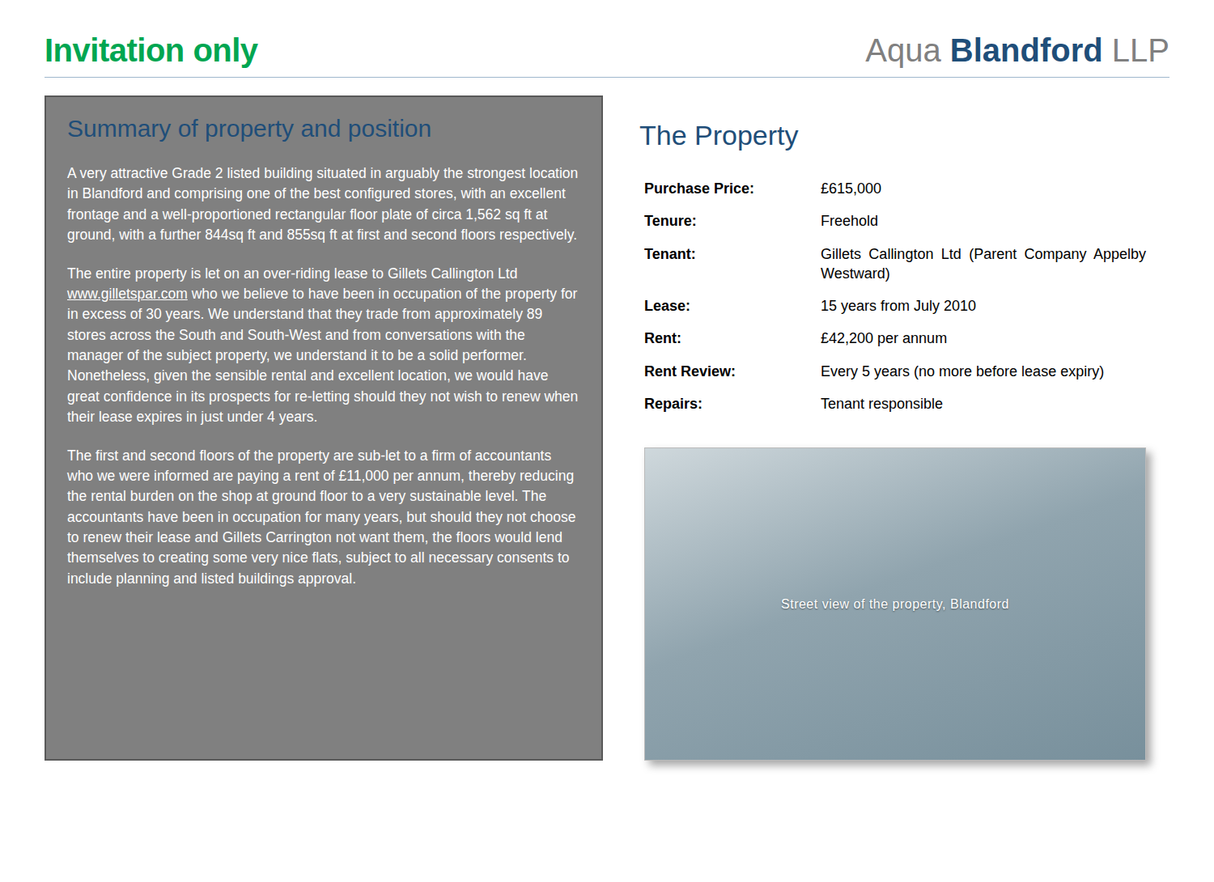Invitation only
Aqua Blandford LLP
Summary of property and position
A very attractive Grade 2 listed building situated in arguably the strongest location in Blandford and comprising one of the best configured stores, with an excellent frontage and a well-proportioned rectangular floor plate of circa 1,562 sq ft at ground, with a further 844sq ft and 855sq ft at first and second floors respectively.
The entire property is let on an over-riding lease to Gillets Callington Ltd www.gilletspar.com who we believe to have been in occupation of the property for in excess of 30 years. We understand that they trade from approximately 89 stores across the South and South-West and from conversations with the manager of the subject property, we understand it to be a solid performer. Nonetheless, given the sensible rental and excellent location, we would have great confidence in its prospects for re-letting should they not wish to renew when their lease expires in just under 4 years.
The first and second floors of the property are sub-let to a firm of accountants who we were informed are paying a rent of £11,000 per annum, thereby reducing the rental burden on the shop at ground floor to a very sustainable level. The accountants have been in occupation for many years, but should they not choose to renew their lease and Gillets Carrington not want them, the floors would lend themselves to creating some very nice flats, subject to all necessary consents to include planning and listed buildings approval.
The Property
| Purchase Price: | £615,000 |
| Tenure: | Freehold |
| Tenant: | Gillets Callington Ltd (Parent Company Appelby Westward) |
| Lease: | 15 years from July 2010 |
| Rent: | £42,200 per annum |
| Rent Review: | Every 5 years (no more before lease expiry) |
| Repairs: | Tenant responsible |
Street view of the property, Blandford